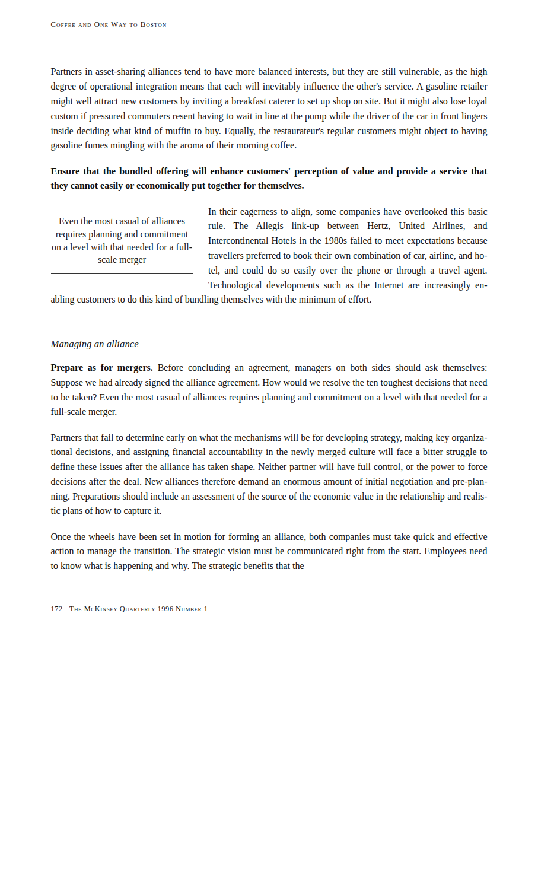Coffee and One Way to Boston
Partners in asset-sharing alliances tend to have more balanced interests, but they are still vulnerable, as the high degree of operational integration means that each will inevitably influence the other's service. A gasoline retailer might well attract new customers by inviting a breakfast caterer to set up shop on site. But it might also lose loyal custom if pressured commuters resent having to wait in line at the pump while the driver of the car in front lingers inside deciding what kind of muffin to buy. Equally, the restaurateur's regular customers might object to having gasoline fumes mingling with the aroma of their morning coffee.
Ensure that the bundled offering will enhance customers' perception of value and provide a service that they cannot easily or economically put together for themselves.
Even the most casual of alliances requires planning and commitment on a level with that needed for a full-scale merger
In their eagerness to align, some companies have overlooked this basic rule. The Allegis link-up between Hertz, United Airlines, and Intercontinental Hotels in the 1980s failed to meet expectations because travellers preferred to book their own combination of car, airline, and hotel, and could do so easily over the phone or through a travel agent. Technological developments such as the Internet are increasingly enabling customers to do this kind of bundling themselves with the minimum of effort.
Managing an alliance
Prepare as for mergers. Before concluding an agreement, managers on both sides should ask themselves: Suppose we had already signed the alliance agreement. How would we resolve the ten toughest decisions that need to be taken? Even the most casual of alliances requires planning and commitment on a level with that needed for a full-scale merger.
Partners that fail to determine early on what the mechanisms will be for developing strategy, making key organizational decisions, and assigning financial accountability in the newly merged culture will face a bitter struggle to define these issues after the alliance has taken shape. Neither partner will have full control, or the power to force decisions after the deal. New alliances therefore demand an enormous amount of initial negotiation and pre-planning. Preparations should include an assessment of the source of the economic value in the relationship and realistic plans of how to capture it.
Once the wheels have been set in motion for forming an alliance, both companies must take quick and effective action to manage the transition. The strategic vision must be communicated right from the start. Employees need to know what is happening and why. The strategic benefits that the
172 The McKinsey Quarterly 1996 Number 1